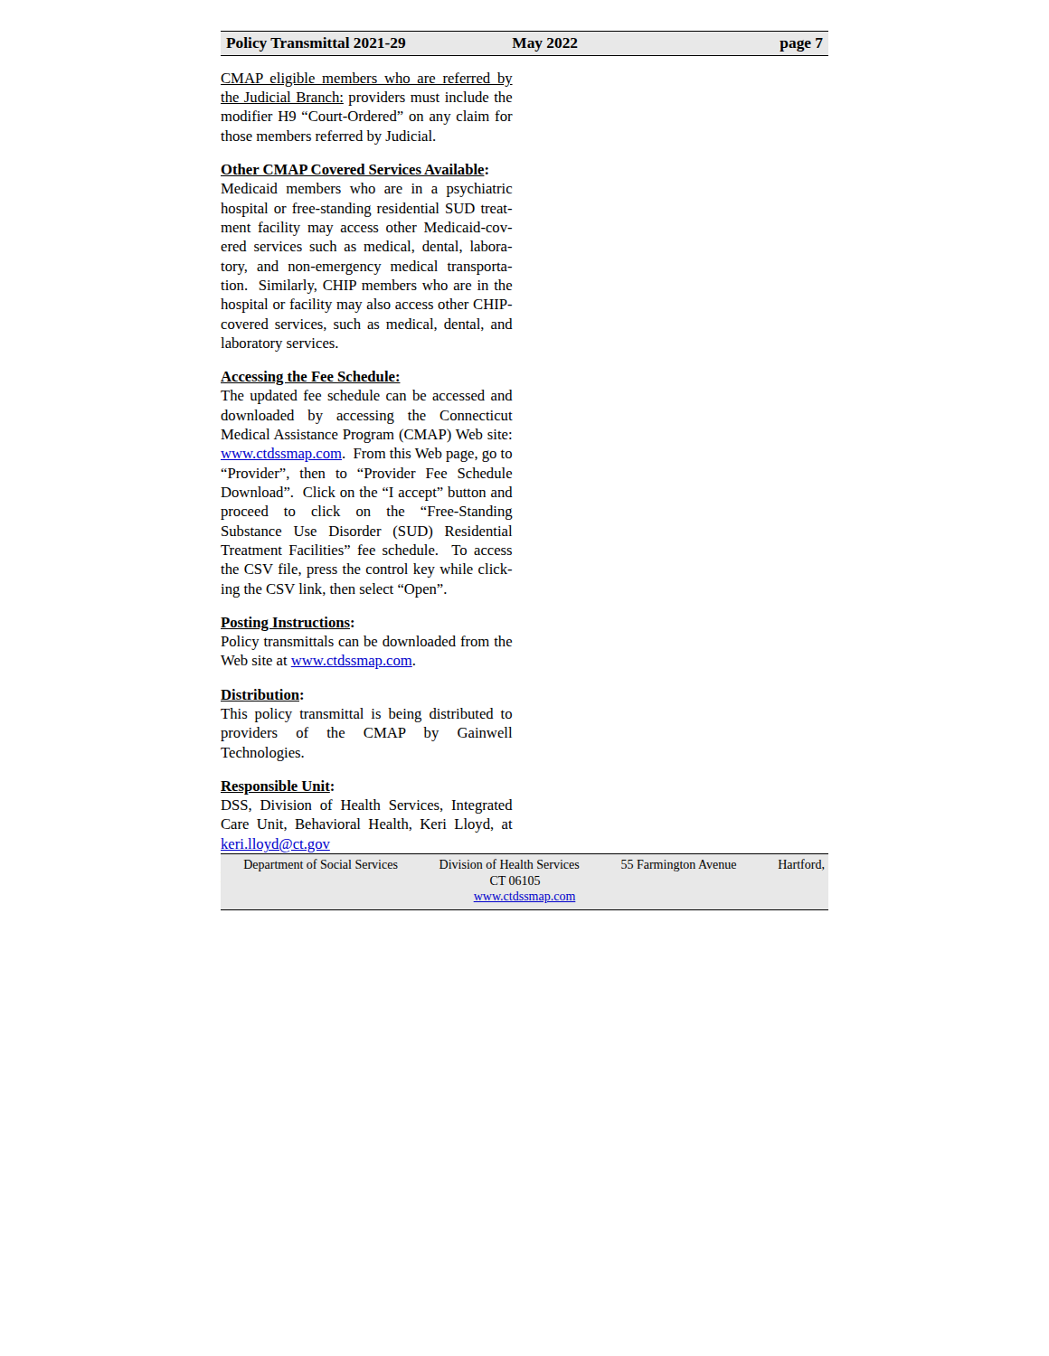Policy Transmittal 2021-29
May 2022
page 7
CMAP eligible members who are referred by the Judicial Branch: providers must include the modifier H9 “Court-Ordered” on any claim for those members referred by Judicial.
Other CMAP Covered Services Available:
Medicaid members who are in a psychiatric hospital or free-standing residential SUD treatment facility may access other Medicaid-covered services such as medical, dental, laboratory, and non-emergency medical transportation. Similarly, CHIP members who are in the hospital or facility may also access other CHIP-covered services, such as medical, dental, and laboratory services.
Accessing the Fee Schedule:
The updated fee schedule can be accessed and downloaded by accessing the Connecticut Medical Assistance Program (CMAP) Web site: www.ctdssmap.com. From this Web page, go to “Provider”, then to “Provider Fee Schedule Download”. Click on the “I accept” button and proceed to click on the “Free-Standing Substance Use Disorder (SUD) Residential Treatment Facilities” fee schedule. To access the CSV file, press the control key while clicking the CSV link, then select “Open”.
Posting Instructions:
Policy transmittals can be downloaded from the Web site at www.ctdssmap.com.
Distribution:
This policy transmittal is being distributed to providers of the CMAP by Gainwell Technologies.
Responsible Unit:
DSS, Division of Health Services, Integrated Care Unit, Behavioral Health, Keri Lloyd, at keri.lloyd@ct.gov
Date Issued: May 2022
Department of Social Services Division of Health Services 55 Farmington Avenue Hartford, CT 06105
www.ctdssmap.com